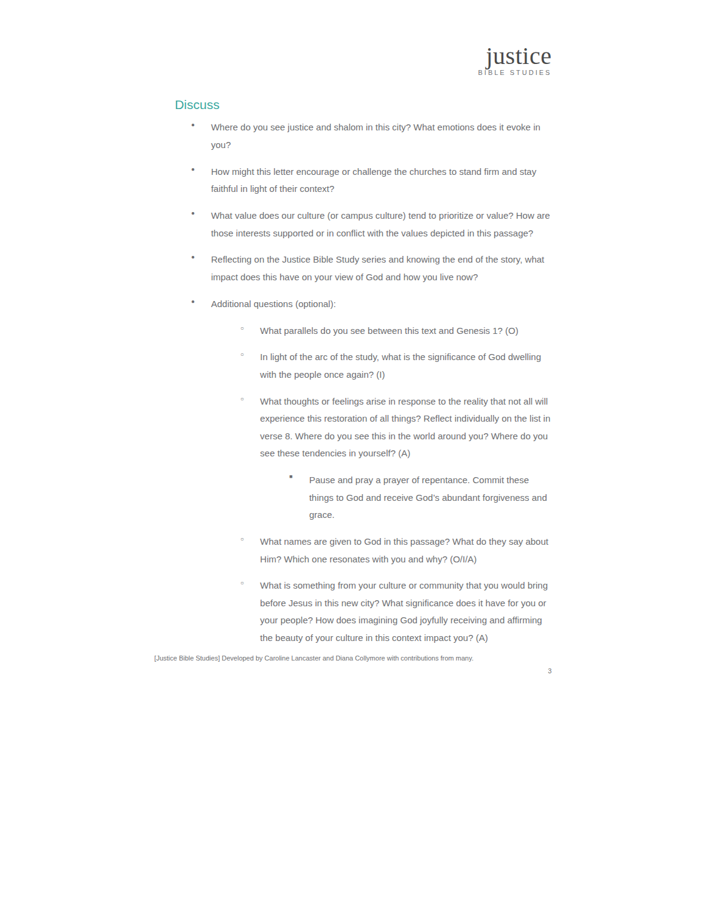justice
BIBLE STUDIES
Discuss
Where do you see justice and shalom in this city? What emotions does it evoke in you?
How might this letter encourage or challenge the churches to stand firm and stay faithful in light of their context?
What value does our culture (or campus culture) tend to prioritize or value? How are those interests supported or in conflict with the values depicted in this passage?
Reflecting on the Justice Bible Study series and knowing the end of the story, what impact does this have on your view of God and how you live now?
Additional questions (optional):
What parallels do you see between this text and Genesis 1? (O)
In light of the arc of the study, what is the significance of God dwelling with the people once again? (I)
What thoughts or feelings arise in response to the reality that not all will experience this restoration of all things? Reflect individually on the list in verse 8. Where do you see this in the world around you? Where do you see these tendencies in yourself? (A)
Pause and pray a prayer of repentance. Commit these things to God and receive God’s abundant forgiveness and grace.
What names are given to God in this passage? What do they say about Him? Which one resonates with you and why? (O/I/A)
What is something from your culture or community that you would bring before Jesus in this new city? What significance does it have for you or your people? How does imagining God joyfully receiving and affirming the beauty of your culture in this context impact you? (A)
[Justice Bible Studies] Developed by Caroline Lancaster and Diana Collymore with contributions from many. 3